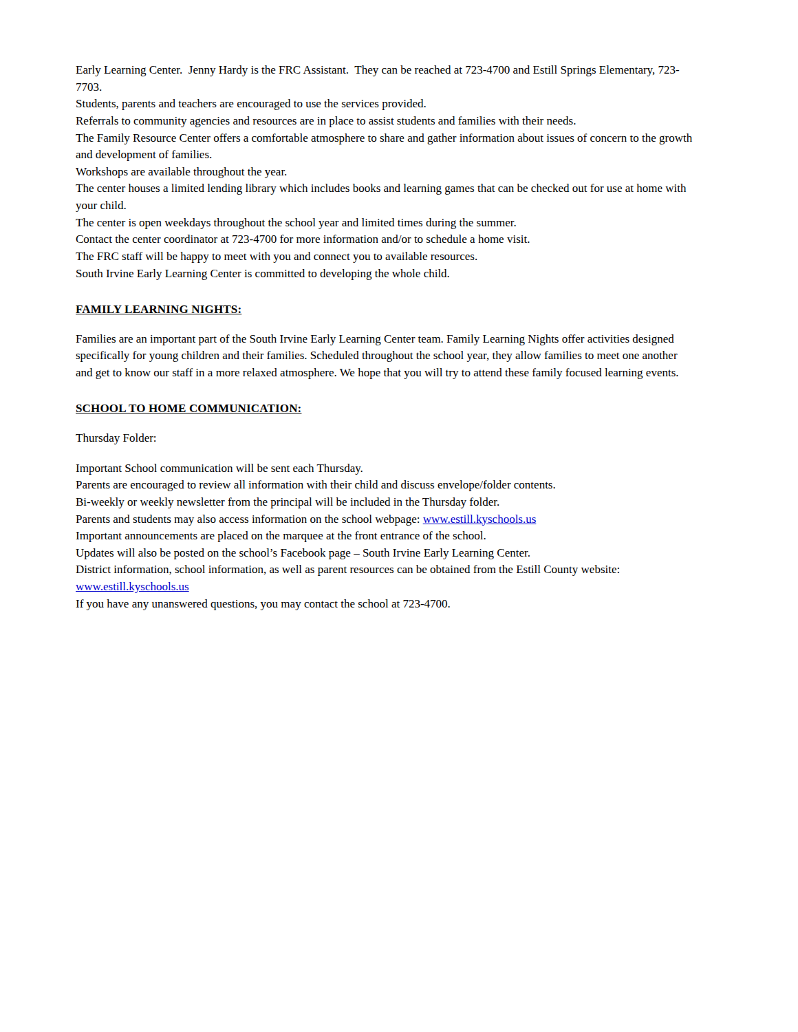Early Learning Center. Jenny Hardy is the FRC Assistant. They can be reached at 723-4700 and Estill Springs Elementary, 723-7703.
Students, parents and teachers are encouraged to use the services provided.
Referrals to community agencies and resources are in place to assist students and families with their needs.
The Family Resource Center offers a comfortable atmosphere to share and gather information about issues of concern to the growth and development of families.
Workshops are available throughout the year.
The center houses a limited lending library which includes books and learning games that can be checked out for use at home with your child.
The center is open weekdays throughout the school year and limited times during the summer.
Contact the center coordinator at 723-4700 for more information and/or to schedule a home visit.
The FRC staff will be happy to meet with you and connect you to available resources.
South Irvine Early Learning Center is committed to developing the whole child.
Family Learning Nights:
Families are an important part of the South Irvine Early Learning Center team. Family Learning Nights offer activities designed specifically for young children and their families. Scheduled throughout the school year, they allow families to meet one another and get to know our staff in a more relaxed atmosphere. We hope that you will try to attend these family focused learning events.
School to Home Communication:
Thursday Folder:
Important School communication will be sent each Thursday.
Parents are encouraged to review all information with their child and discuss envelope/folder contents.
Bi-weekly or weekly newsletter from the principal will be included in the Thursday folder.
Parents and students may also access information on the school webpage: www.estill.kyschools.us
Important announcements are placed on the marquee at the front entrance of the school.
Updates will also be posted on the school’s Facebook page – South Irvine Early Learning Center.
District information, school information, as well as parent resources can be obtained from the Estill County website: www.estill.kyschools.us
If you have any unanswered questions, you may contact the school at 723-4700.